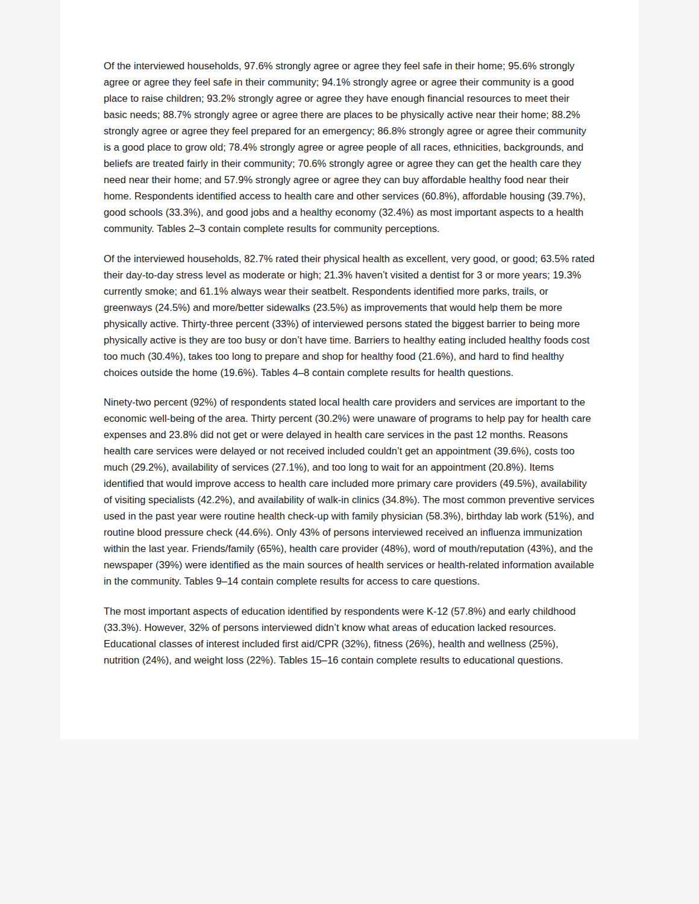Of the interviewed households, 97.6% strongly agree or agree they feel safe in their home; 95.6% strongly agree or agree they feel safe in their community; 94.1% strongly agree or agree their community is a good place to raise children; 93.2% strongly agree or agree they have enough financial resources to meet their basic needs; 88.7% strongly agree or agree there are places to be physically active near their home; 88.2% strongly agree or agree they feel prepared for an emergency; 86.8% strongly agree or agree their community is a good place to grow old; 78.4% strongly agree or agree people of all races, ethnicities, backgrounds, and beliefs are treated fairly in their community; 70.6% strongly agree or agree they can get the health care they need near their home; and 57.9% strongly agree or agree they can buy affordable healthy food near their home. Respondents identified access to health care and other services (60.8%), affordable housing (39.7%), good schools (33.3%), and good jobs and a healthy economy (32.4%) as most important aspects to a health community. Tables 2–3 contain complete results for community perceptions.
Of the interviewed households, 82.7% rated their physical health as excellent, very good, or good; 63.5% rated their day-to-day stress level as moderate or high; 21.3% haven’t visited a dentist for 3 or more years; 19.3% currently smoke; and 61.1% always wear their seatbelt. Respondents identified more parks, trails, or greenways (24.5%) and more/better sidewalks (23.5%) as improvements that would help them be more physically active. Thirty-three percent (33%) of interviewed persons stated the biggest barrier to being more physically active is they are too busy or don’t have time. Barriers to healthy eating included healthy foods cost too much (30.4%), takes too long to prepare and shop for healthy food (21.6%), and hard to find healthy choices outside the home (19.6%). Tables 4–8 contain complete results for health questions.
Ninety-two percent (92%) of respondents stated local health care providers and services are important to the economic well-being of the area. Thirty percent (30.2%) were unaware of programs to help pay for health care expenses and 23.8% did not get or were delayed in health care services in the past 12 months. Reasons health care services were delayed or not received included couldn’t get an appointment (39.6%), costs too much (29.2%), availability of services (27.1%), and too long to wait for an appointment (20.8%). Items identified that would improve access to health care included more primary care providers (49.5%), availability of visiting specialists (42.2%), and availability of walk-in clinics (34.8%). The most common preventive services used in the past year were routine health check-up with family physician (58.3%), birthday lab work (51%), and routine blood pressure check (44.6%). Only 43% of persons interviewed received an influenza immunization within the last year. Friends/family (65%), health care provider (48%), word of mouth/reputation (43%), and the newspaper (39%) were identified as the main sources of health services or health-related information available in the community. Tables 9–14 contain complete results for access to care questions.
The most important aspects of education identified by respondents were K-12 (57.8%) and early childhood (33.3%). However, 32% of persons interviewed didn’t know what areas of education lacked resources. Educational classes of interest included first aid/CPR (32%), fitness (26%), health and wellness (25%), nutrition (24%), and weight loss (22%). Tables 15–16 contain complete results to educational questions.